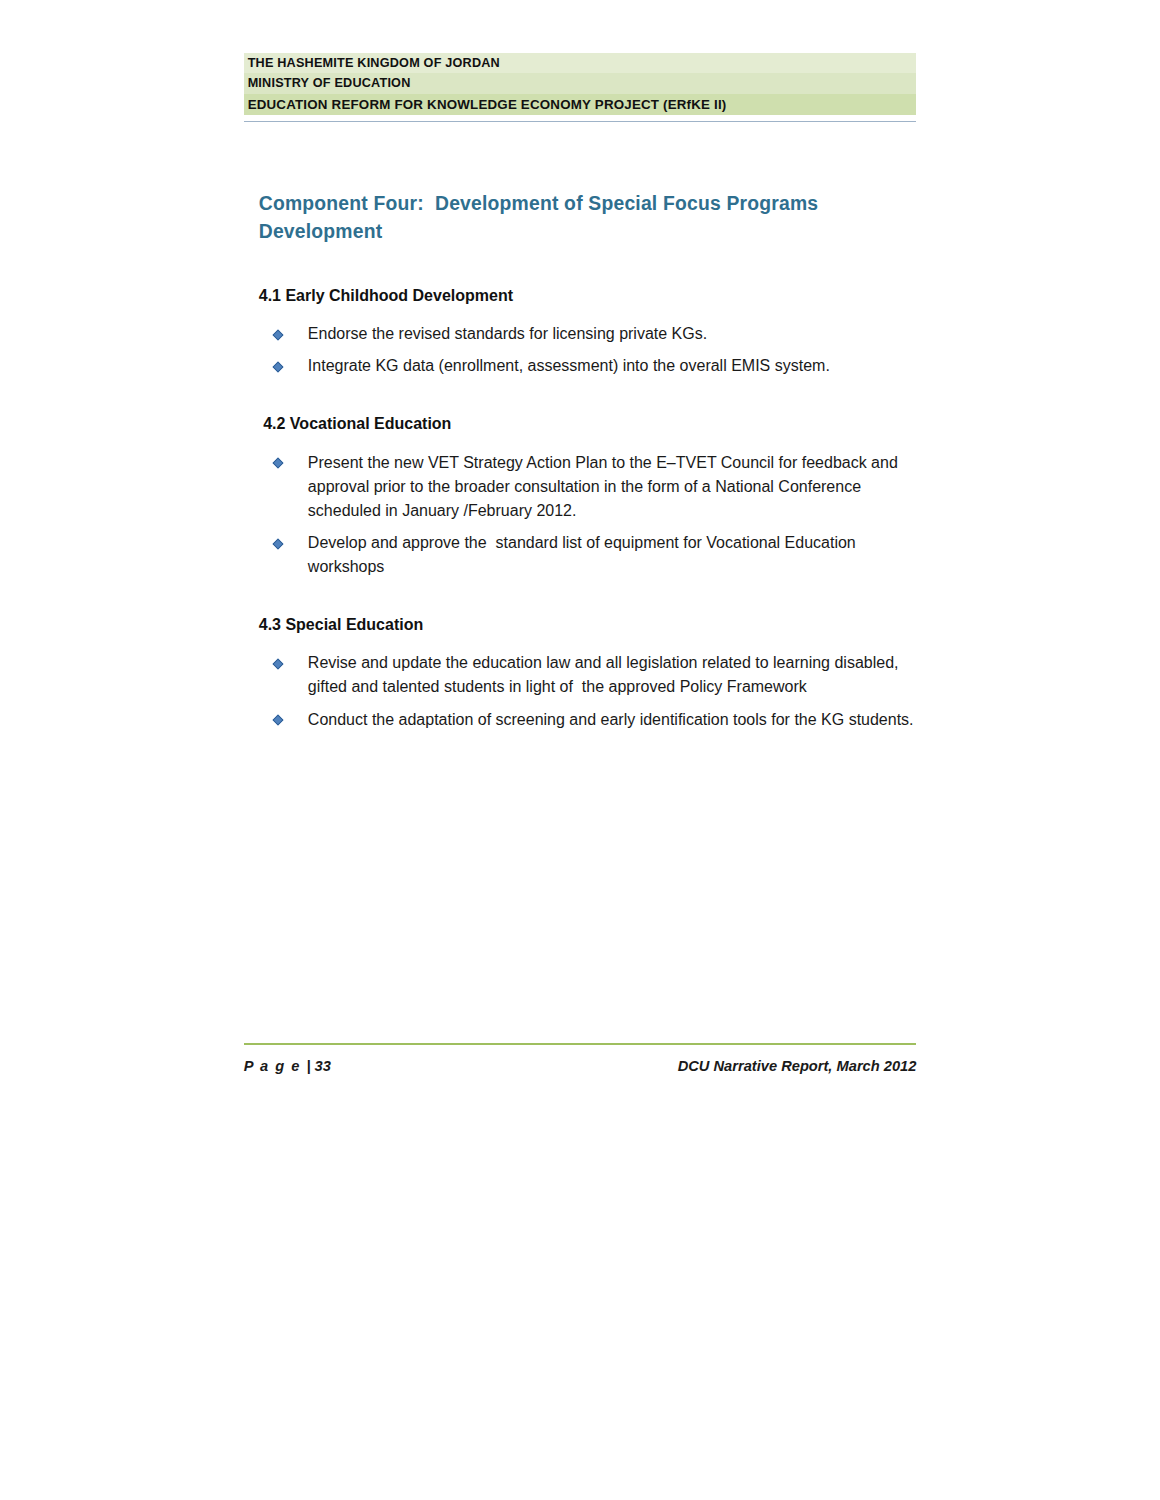THE HASHEMITE KINGDOM OF JORDAN
MINISTRY OF EDUCATION
EDUCATION REFORM FOR KNOWLEDGE ECONOMY PROJECT (ERfKE II)
Component Four: Development of Special Focus Programs Development
4.1 Early Childhood Development
Endorse the revised standards for licensing private KGs.
Integrate KG data (enrollment, assessment) into the overall EMIS system.
4.2 Vocational Education
Present the new VET Strategy Action Plan to the E–TVET Council for feedback and approval prior to the broader consultation in the form of a National Conference scheduled in January /February 2012.
Develop and approve the standard list of equipment for Vocational Education workshops
4.3 Special Education
Revise and update the education law and all legislation related to learning disabled, gifted and talented students in light of the approved Policy Framework
Conduct the adaptation of screening and early identification tools for the KG students.
P a g e | 33
DCU Narrative Report, March 2012